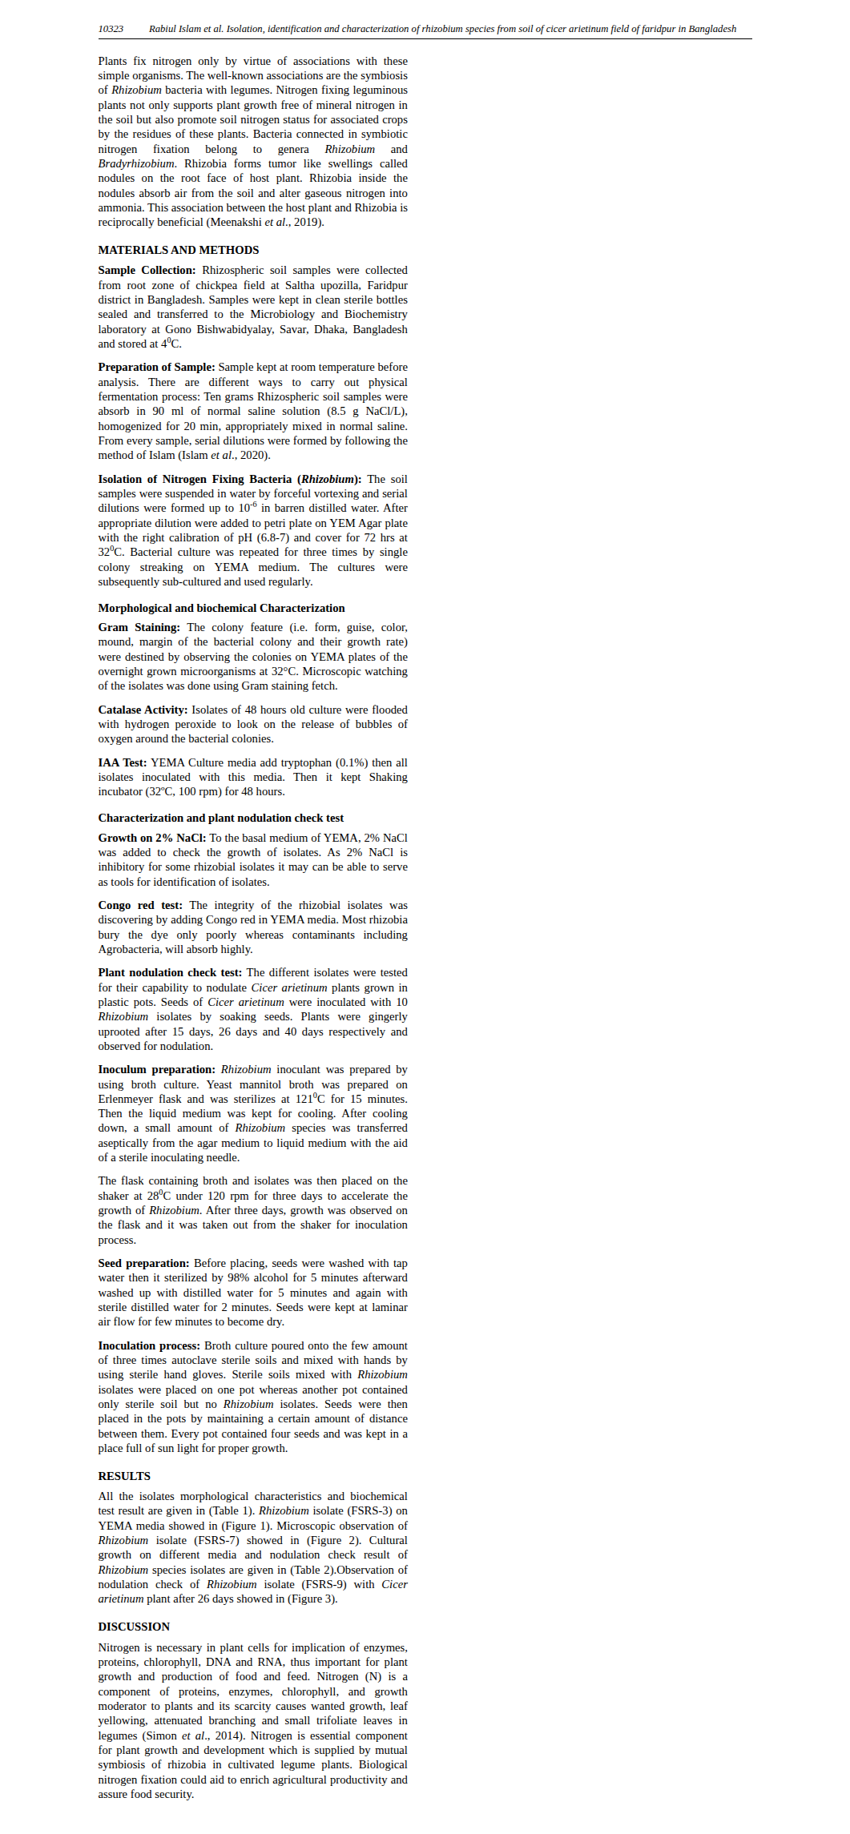10323 Rabiul Islam et al. Isolation, identification and characterization of rhizobium species from soil of cicer arietinum field of faridpur in Bangladesh
Plants fix nitrogen only by virtue of associations with these simple organisms. The well-known associations are the symbiosis of Rhizobium bacteria with legumes. Nitrogen fixing leguminous plants not only supports plant growth free of mineral nitrogen in the soil but also promote soil nitrogen status for associated crops by the residues of these plants. Bacteria connected in symbiotic nitrogen fixation belong to genera Rhizobium and Bradyrhizobium. Rhizobia forms tumor like swellings called nodules on the root face of host plant. Rhizobia inside the nodules absorb air from the soil and alter gaseous nitrogen into ammonia. This association between the host plant and Rhizobia is reciprocally beneficial (Meenakshi et al., 2019).
Materials and Methods
Sample Collection: Rhizospheric soil samples were collected from root zone of chickpea field at Saltha upozilla, Faridpur district in Bangladesh. Samples were kept in clean sterile bottles sealed and transferred to the Microbiology and Biochemistry laboratory at Gono Bishwabidyalay, Savar, Dhaka, Bangladesh and stored at 40C.
Preparation of Sample: Sample kept at room temperature before analysis. There are different ways to carry out physical fermentation process: Ten grams Rhizospheric soil samples were absorb in 90 ml of normal saline solution (8.5 g NaCl/L), homogenized for 20 min, appropriately mixed in normal saline. From every sample, serial dilutions were formed by following the method of Islam (Islam et al., 2020).
Isolation of Nitrogen Fixing Bacteria (Rhizobium): The soil samples were suspended in water by forceful vortexing and serial dilutions were formed up to 10-6 in barren distilled water. After appropriate dilution were added to petri plate on YEM Agar plate with the right calibration of pH (6.8-7) and cover for 72 hrs at 320C. Bacterial culture was repeated for three times by single colony streaking on YEMA medium. The cultures were subsequently sub-cultured and used regularly.
Morphological and biochemical Characterization
Gram Staining: The colony feature (i.e. form, guise, color, mound, margin of the bacterial colony and their growth rate) were destined by observing the colonies on YEMA plates of the overnight grown microorganisms at 32°C. Microscopic watching of the isolates was done using Gram staining fetch.
Catalase Activity: Isolates of 48 hours old culture were flooded with hydrogen peroxide to look on the release of bubbles of oxygen around the bacterial colonies.
IAA Test: YEMA Culture media add tryptophan (0.1%) then all isolates inoculated with this media. Then it kept Shaking incubator (32ºC, 100 rpm) for 48 hours.
Characterization and plant nodulation check test
Growth on 2% NaCl: To the basal medium of YEMA, 2% NaCl was added to check the growth of isolates. As 2% NaCl is inhibitory for some rhizobial isolates it may can be able to serve as tools for identification of isolates.
Congo red test: The integrity of the rhizobial isolates was discovering by adding Congo red in YEMA media. Most rhizobia bury the dye only poorly whereas contaminants including Agrobacteria, will absorb highly.
Plant nodulation check test: The different isolates were tested for their capability to nodulate Cicer arietinum plants grown in plastic pots. Seeds of Cicer arietinum were inoculated with 10 Rhizobium isolates by soaking seeds. Plants were gingerly uprooted after 15 days, 26 days and 40 days respectively and observed for nodulation.
Inoculum preparation: Rhizobium inoculant was prepared by using broth culture. Yeast mannitol broth was prepared on Erlenmeyer flask and was sterilizes at 1210C for 15 minutes. Then the liquid medium was kept for cooling. After cooling down, a small amount of Rhizobium species was transferred aseptically from the agar medium to liquid medium with the aid of a sterile inoculating needle.
The flask containing broth and isolates was then placed on the shaker at 280C under 120 rpm for three days to accelerate the growth of Rhizobium. After three days, growth was observed on the flask and it was taken out from the shaker for inoculation process.
Seed preparation: Before placing, seeds were washed with tap water then it sterilized by 98% alcohol for 5 minutes afterward washed up with distilled water for 5 minutes and again with sterile distilled water for 2 minutes. Seeds were kept at laminar air flow for few minutes to become dry.
Inoculation process: Broth culture poured onto the few amount of three times autoclave sterile soils and mixed with hands by using sterile hand gloves. Sterile soils mixed with Rhizobium isolates were placed on one pot whereas another pot contained only sterile soil but no Rhizobium isolates. Seeds were then placed in the pots by maintaining a certain amount of distance between them. Every pot contained four seeds and was kept in a place full of sun light for proper growth.
Results
All the isolates morphological characteristics and biochemical test result are given in (Table 1). Rhizobium isolate (FSRS-3) on YEMA media showed in (Figure 1). Microscopic observation of Rhizobium isolate (FSRS-7) showed in (Figure 2). Cultural growth on different media and nodulation check result of Rhizobium species isolates are given in (Table 2).Observation of nodulation check of Rhizobium isolate (FSRS-9) with Cicer arietinum plant after 26 days showed in (Figure 3).
Discussion
Nitrogen is necessary in plant cells for implication of enzymes, proteins, chlorophyll, DNA and RNA, thus important for plant growth and production of food and feed. Nitrogen (N) is a component of proteins, enzymes, chlorophyll, and growth moderator to plants and its scarcity causes wanted growth, leaf yellowing, attenuated branching and small trifoliate leaves in legumes (Simon et al., 2014). Nitrogen is essential component for plant growth and development which is supplied by mutual symbiosis of rhizobia in cultivated legume plants. Biological nitrogen fixation could aid to enrich agricultural productivity and assure food security.